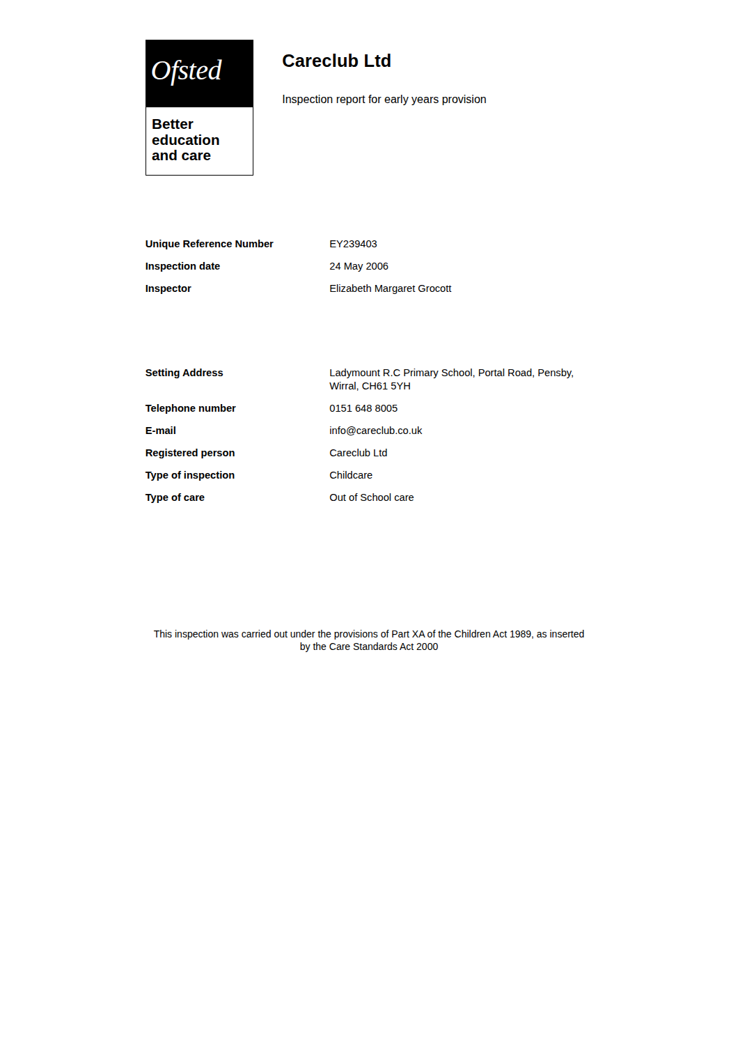Ofsted
Better
education
and care
Careclub Ltd
Inspection report for early years provision
| Unique Reference Number | EY239403 |
| Inspection date | 24 May 2006 |
| Inspector | Elizabeth Margaret Grocott |
| Setting Address | Ladymount R.C Primary School, Portal Road, Pensby, Wirral, CH61 5YH |
| Telephone number | 0151 648 8005 |
| E-mail | info@careclub.co.uk |
| Registered person | Careclub Ltd |
| Type of inspection | Childcare |
| Type of care | Out of School care |
This inspection was carried out under the provisions of Part XA of the Children Act 1989, as inserted
by the Care Standards Act 2000